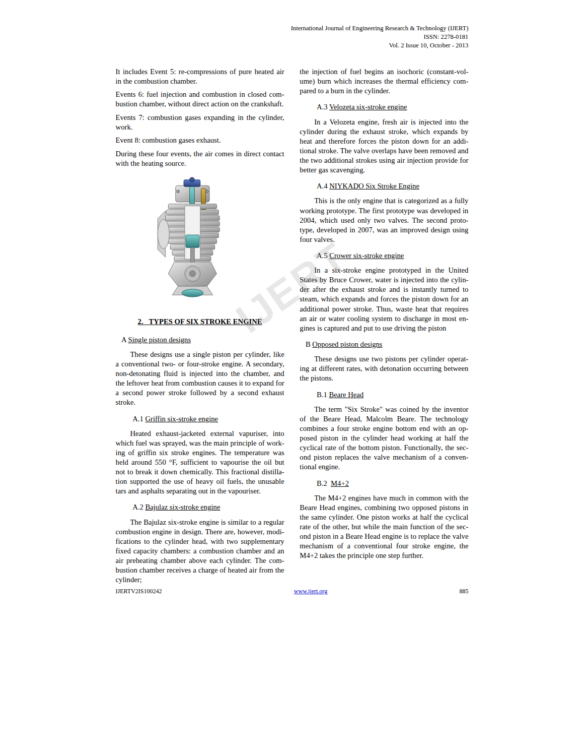International Journal of Engineering Research & Technology (IJERT)
ISSN: 2278-0181
Vol. 2 Issue 10, October - 2013
IJERT
It includes Event 5: re-compressions of pure heated air in the combustion chamber.
Events 6: fuel injection and combustion in closed combustion chamber, without direct action on the crankshaft.
Events 7: combustion gases expanding in the cylinder, work.
Event 8: combustion gases exhaust.
During these four events, the air comes in direct contact with the heating source.
2. TYPES OF SIX STROKE ENGINE
A Single piston designs
These designs use a single piston per cylinder, like a conventional two- or four-stroke engine. A secondary, non-detonating fluid is injected into the chamber, and the leftover heat from combustion causes it to expand for a second power stroke followed by a second exhaust stroke.
A.1 Griffin six-stroke engine
Heated exhaust-jacketed external vapuriser, into which fuel was sprayed, was the main principle of working of griffin six stroke engines. The temperature was held around 550 °F, sufficient to vapourise the oil but not to break it down chemically. This fractional distillation supported the use of heavy oil fuels, the unusable tars and asphalts separating out in the vapouriser.
A.2 Bajulaz six-stroke engine
The Bajulaz six-stroke engine is similar to a regular combustion engine in design. There are, however, modifications to the cylinder head, with two supplementary fixed capacity chambers: a combustion chamber and an air preheating chamber above each cylinder. The combustion chamber receives a charge of heated air from the cylinder;
the injection of fuel begins an isochoric (constant-volume) burn which increases the thermal efficiency compared to a burn in the cylinder.
A.3 Velozeta six-stroke engine
In a Velozeta engine, fresh air is injected into the cylinder during the exhaust stroke, which expands by heat and therefore forces the piston down for an additional stroke. The valve overlaps have been removed and the two additional strokes using air injection provide for better gas scavenging.
A.4 NIYKADO Six Stroke Engine
This is the only engine that is categorized as a fully working prototype. The first prototype was developed in 2004, which used only two valves. The second prototype, developed in 2007, was an improved design using four valves.
A.5 Crower six-stroke engine
In a six-stroke engine prototyped in the United States by Bruce Crower, water is injected into the cylinder after the exhaust stroke and is instantly turned to steam, which expands and forces the piston down for an additional power stroke. Thus, waste heat that requires an air or water cooling system to discharge in most engines is captured and put to use driving the piston
B Opposed piston designs
These designs use two pistons per cylinder operating at different rates, with detonation occurring between the pistons.
B.1 Beare Head
The term "Six Stroke" was coined by the inventor of the Beare Head, Malcolm Beare. The technology combines a four stroke engine bottom end with an opposed piston in the cylinder head working at half the cyclical rate of the bottom piston. Functionally, the second piston replaces the valve mechanism of a conventional engine.
B.2 M4+2
The M4+2 engines have much in common with the Beare Head engines, combining two opposed pistons in the same cylinder. One piston works at half the cyclical rate of the other, but while the main function of the second piston in a Beare Head engine is to replace the valve mechanism of a conventional four stroke engine, the M4+2 takes the principle one step further.
IJERTV2IS100242
www.ijert.org
885